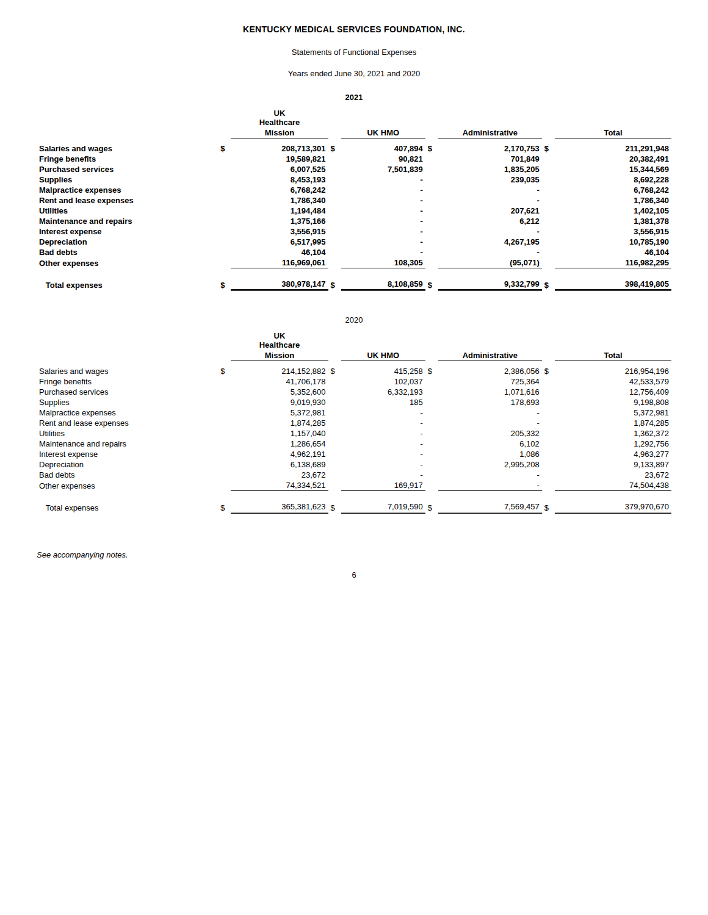KENTUCKY MEDICAL SERVICES FOUNDATION, INC.
Statements of Functional Expenses
Years ended June 30, 2021 and 2020
2021
| | | UK Healthcare | | | | | | |
| --- | --- | --- | --- | --- | --- | --- | --- | --- |
| | | Mission | | UK HMO | | Administrative | | Total |
| Salaries and wages | $ | 208,713,301 | $ | 407,894 | $ | 2,170,753 | $ | 211,291,948 |
| Fringe benefits | | 19,589,821 | | 90,821 | | 701,849 | | 20,382,491 |
| Purchased services | | 6,007,525 | | 7,501,839 | | 1,835,205 | | 15,344,569 |
| Supplies | | 8,453,193 | | - | | 239,035 | | 8,692,228 |
| Malpractice expenses | | 6,768,242 | | - | | - | | 6,768,242 |
| Rent and lease expenses | | 1,786,340 | | - | | - | | 1,786,340 |
| Utilities | | 1,194,484 | | - | | 207,621 | | 1,402,105 |
| Maintenance and repairs | | 1,375,166 | | - | | 6,212 | | 1,381,378 |
| Interest expense | | 3,556,915 | | - | | - | | 3,556,915 |
| Depreciation | | 6,517,995 | | - | | 4,267,195 | | 10,785,190 |
| Bad debts | | 46,104 | | - | | - | | 46,104 |
| Other expenses | | 116,969,061 | | 108,305 | | (95,071) | | 116,982,295 |
| Total expenses | $ | 380,978,147 | $ | 8,108,859 | $ | 9,332,799 | $ | 398,419,805 |
2020
| | | UK Healthcare | | | | | | |
| --- | --- | --- | --- | --- | --- | --- | --- | --- |
| | | Mission | | UK HMO | | Administrative | | Total |
| Salaries and wages | $ | 214,152,882 | $ | 415,258 | $ | 2,386,056 | $ | 216,954,196 |
| Fringe benefits | | 41,706,178 | | 102,037 | | 725,364 | | 42,533,579 |
| Purchased services | | 5,352,600 | | 6,332,193 | | 1,071,616 | | 12,756,409 |
| Supplies | | 9,019,930 | | 185 | | 178,693 | | 9,198,808 |
| Malpractice expenses | | 5,372,981 | | - | | - | | 5,372,981 |
| Rent and lease expenses | | 1,874,285 | | - | | - | | 1,874,285 |
| Utilities | | 1,157,040 | | - | | 205,332 | | 1,362,372 |
| Maintenance and repairs | | 1,286,654 | | - | | 6,102 | | 1,292,756 |
| Interest expense | | 4,962,191 | | - | | 1,086 | | 4,963,277 |
| Depreciation | | 6,138,689 | | - | | 2,995,208 | | 9,133,897 |
| Bad debts | | 23,672 | | - | | - | | 23,672 |
| Other expenses | | 74,334,521 | | 169,917 | | - | | 74,504,438 |
| Total expenses | $ | 365,381,623 | $ | 7,019,590 | $ | 7,569,457 | $ | 379,970,670 |
See accompanying notes.
6